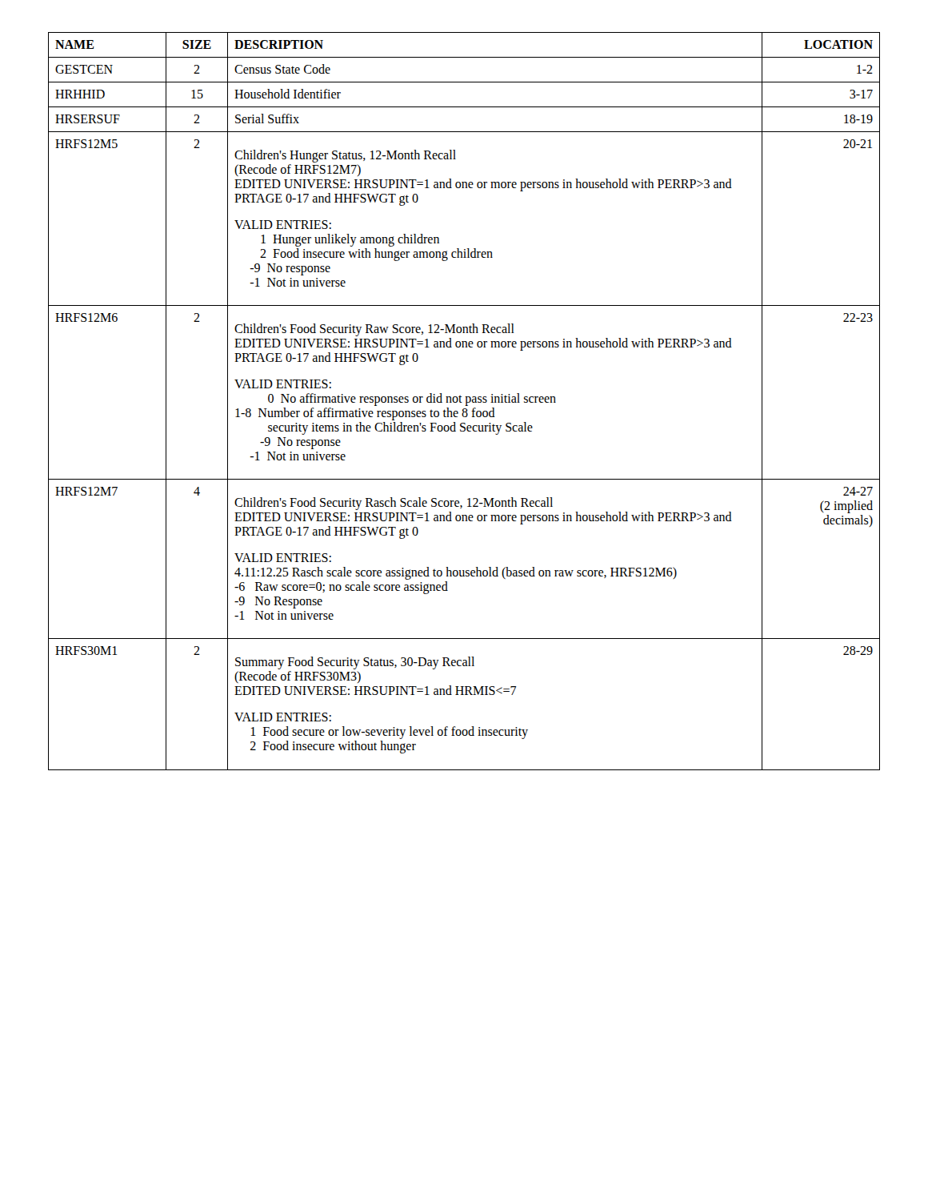| NAME | SIZE | DESCRIPTION | LOCATION |
| --- | --- | --- | --- |
| GESTCEN | 2 | Census State Code | 1-2 |
| HRHHID | 15 | Household Identifier | 3-17 |
| HRSERSUF | 2 | Serial Suffix | 18-19 |
| HRFS12M5 | 2 | Children's Hunger Status, 12-Month Recall (Recode of HRFS12M7) EDITED UNIVERSE: HRSUPINT=1 and one or more persons in household with PERRP>3 and PRTAGE 0-17 and HHFSWGT gt 0 VALID ENTRIES: 1 Hunger unlikely among children 2 Food insecure with hunger among children -9 No response -1 Not in universe | 20-21 |
| HRFS12M6 | 2 | Children's Food Security Raw Score, 12-Month Recall EDITED UNIVERSE: HRSUPINT=1 and one or more persons in household with PERRP>3 and PRTAGE 0-17 and HHFSWGT gt 0 VALID ENTRIES: 0 No affirmative responses or did not pass initial screen 1-8 Number of affirmative responses to the 8 food security items in the Children's Food Security Scale -9 No response -1 Not in universe | 22-23 |
| HRFS12M7 | 4 | Children's Food Security Rasch Scale Score, 12-Month Recall EDITED UNIVERSE: HRSUPINT=1 and one or more persons in household with PERRP>3 and PRTAGE 0-17 and HHFSWGT gt 0 VALID ENTRIES: 4.11:12.25 Rasch scale score assigned to household (based on raw score, HRFS12M6) -6 Raw score=0; no scale score assigned -9 No Response -1 Not in universe | 24-27 (2 implied decimals) |
| HRFS30M1 | 2 | Summary Food Security Status, 30-Day Recall (Recode of HRFS30M3) EDITED UNIVERSE: HRSUPINT=1 and HRMIS<=7 VALID ENTRIES: 1 Food secure or low-severity level of food insecurity 2 Food insecure without hunger | 28-29 |